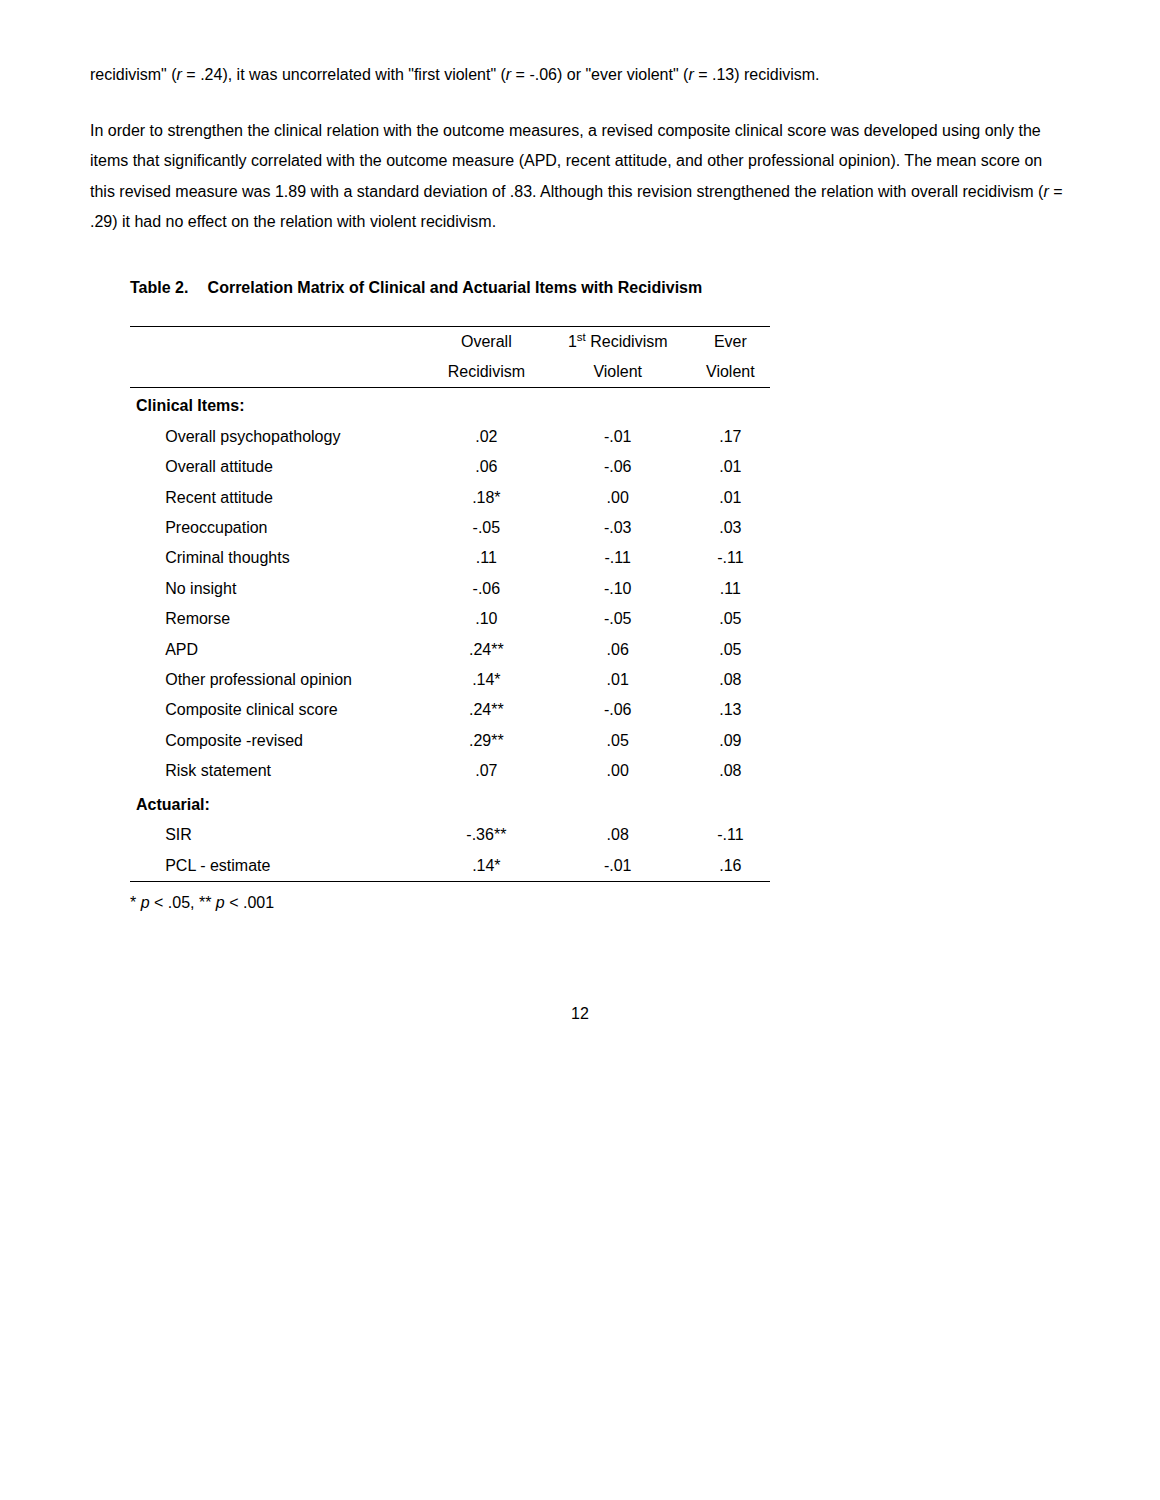recidivism" (r = .24), it was uncorrelated with "first violent" (r = -.06) or "ever violent" (r = .13) recidivism.
In order to strengthen the clinical relation with the outcome measures, a revised composite clinical score was developed using only the items that significantly correlated with the outcome measure (APD, recent attitude, and other professional opinion). The mean score on this revised measure was 1.89 with a standard deviation of .83. Although this revision strengthened the relation with overall recidivism (r = .29) it had no effect on the relation with violent recidivism.
Table 2. Correlation Matrix of Clinical and Actuarial Items with Recidivism
| | Overall | 1 st Recidivism | Ever |
| --- | --- | --- | --- |
| | Recidivism | Violent | Violent |
| Clinical Items: |
| Overall psychopathology | .02 | -.01 | .17 |
| Overall attitude | .06 | -.06 | .01 |
| Recent attitude | .18* | .00 | .01 |
| Preoccupation | -.05 | -.03 | .03 |
| Criminal thoughts | .11 | -.11 | -.11 |
| No insight | -.06 | -.10 | .11 |
| Remorse | .10 | -.05 | .05 |
| APD | .24** | .06 | .05 |
| Other professional opinion | .14* | .01 | .08 |
| Composite clinical score | .24** | -.06 | .13 |
| Composite -revised | .29** | .05 | .09 |
| Risk statement | .07 | .00 | .08 |
| Actuarial: |
| SIR | -.36** | .08 | -.11 |
| PCL - estimate | .14* | -.01 | .16 |
* p < .05, ** p < .001
12